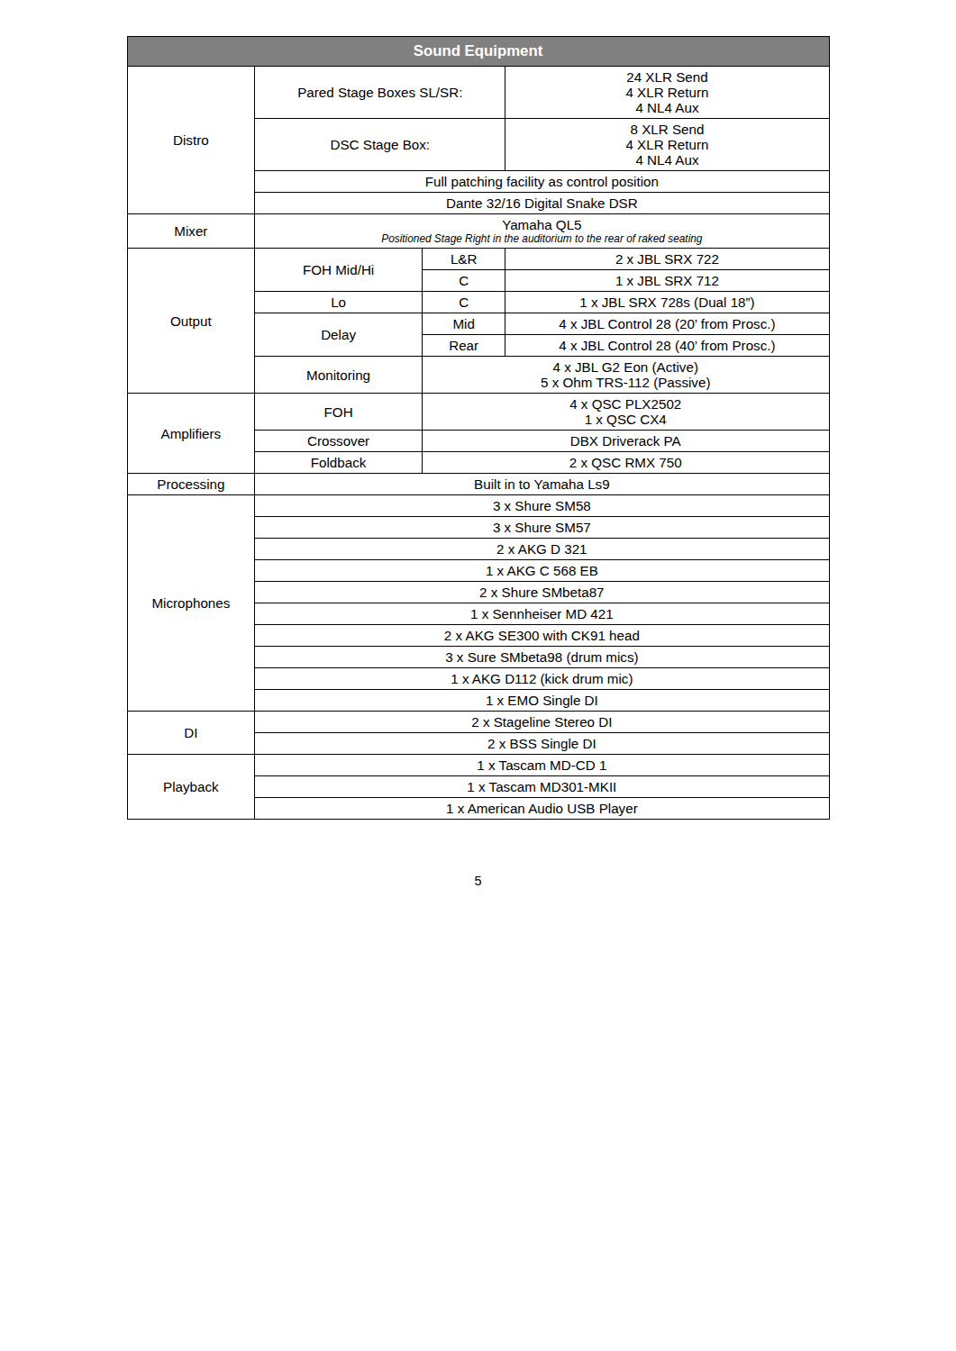Sound Equipment
| Distro | Pared Stage Boxes SL/SR: | 24 XLR Send 4 XLR Return 4 NL4 Aux |
| DSC Stage Box: | 8 XLR Send 4 XLR Return 4 NL4 Aux |
| Full patching facility as control position |
| Dante 32/16 Digital Snake DSR |
| Mixer | Yamaha QL5 Positioned Stage Right in the auditorium to the rear of raked seating |
| Output | FOH Mid/Hi | L&R | 2 x JBL SRX 722 |
| C | 1 x JBL SRX 712 |
| Lo | C | 1 x JBL SRX 728s (Dual 18”) |
| Delay | Mid | 4 x JBL Control 28 (20’ from Prosc.) |
| Rear | 4 x JBL Control 28 (40’ from Prosc.) |
| Monitoring | 4 x JBL G2 Eon (Active) 5 x Ohm TRS-112 (Passive) |
| Amplifiers | FOH | 4 x QSC PLX2502 1 x QSC CX4 |
| Crossover | DBX Driverack PA |
| Foldback | 2 x QSC RMX 750 |
| Processing | Built in to Yamaha Ls9 |
| Microphones | 3 x Shure SM58 |
| 3 x Shure SM57 |
| 2 x AKG D 321 |
| 1 x AKG C 568 EB |
| 2 x Shure SMbeta87 |
| 1 x Sennheiser MD 421 |
| 2 x AKG SE300 with CK91 head |
| 3 x Sure SMbeta98 (drum mics) |
| 1 x AKG D112 (kick drum mic) |
| 1 x EMO Single DI |
| DI | 2 x Stageline Stereo DI |
| 2 x BSS Single DI |
| Playback | 1 x Tascam MD-CD 1 |
| 1 x Tascam MD301-MKII |
| 1 x American Audio USB Player |
5